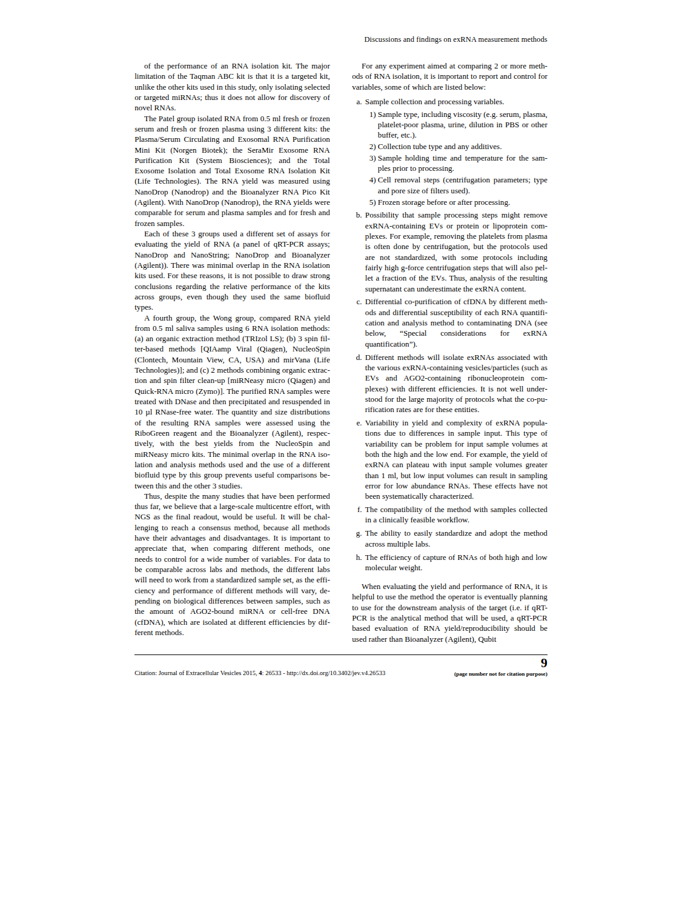Discussions and findings on exRNA measurement methods
of the performance of an RNA isolation kit. The major limitation of the Taqman ABC kit is that it is a targeted kit, unlike the other kits used in this study, only isolating selected or targeted miRNAs; thus it does not allow for discovery of novel RNAs.
The Patel group isolated RNA from 0.5 ml fresh or frozen serum and fresh or frozen plasma using 3 different kits: the Plasma/Serum Circulating and Exosomal RNA Purification Mini Kit (Norgen Biotek); the SeraMir Exosome RNA Purification Kit (System Biosciences); and the Total Exosome Isolation and Total Exosome RNA Isolation Kit (Life Technologies). The RNA yield was measured using NanoDrop (Nanodrop) and the Bioanalyzer RNA Pico Kit (Agilent). With NanoDrop (Nanodrop), the RNA yields were comparable for serum and plasma samples and for fresh and frozen samples.
Each of these 3 groups used a different set of assays for evaluating the yield of RNA (a panel of qRT-PCR assays; NanoDrop and NanoString; NanoDrop and Bioanalyzer (Agilent)). There was minimal overlap in the RNA isolation kits used. For these reasons, it is not possible to draw strong conclusions regarding the relative performance of the kits across groups, even though they used the same biofluid types.
A fourth group, the Wong group, compared RNA yield from 0.5 ml saliva samples using 6 RNA isolation methods: (a) an organic extraction method (TRIzol LS); (b) 3 spin filter-based methods [QIAamp Viral (Qiagen), NucleoSpin (Clontech, Mountain View, CA, USA) and mirVana (Life Technologies)]; and (c) 2 methods combining organic extraction and spin filter clean-up [miRNeasy micro (Qiagen) and Quick-RNA micro (Zymo)]. The purified RNA samples were treated with DNase and then precipitated and resuspended in 10 µl RNase-free water. The quantity and size distributions of the resulting RNA samples were assessed using the RiboGreen reagent and the Bioanalyzer (Agilent), respectively, with the best yields from the NucleoSpin and miRNeasy micro kits. The minimal overlap in the RNA isolation and analysis methods used and the use of a different biofluid type by this group prevents useful comparisons between this and the other 3 studies.
Thus, despite the many studies that have been performed thus far, we believe that a large-scale multicentre effort, with NGS as the final readout, would be useful. It will be challenging to reach a consensus method, because all methods have their advantages and disadvantages. It is important to appreciate that, when comparing different methods, one needs to control for a wide number of variables. For data to be comparable across labs and methods, the different labs will need to work from a standardized sample set, as the efficiency and performance of different methods will vary, depending on biological differences between samples, such as the amount of AGO2-bound miRNA or cell-free DNA (cfDNA), which are isolated at different efficiencies by different methods.
For any experiment aimed at comparing 2 or more methods of RNA isolation, it is important to report and control for variables, some of which are listed below:
Sample collection and processing variables.
Sample type, including viscosity (e.g. serum, plasma, platelet-poor plasma, urine, dilution in PBS or other buffer, etc.).
Collection tube type and any additives.
Sample holding time and temperature for the samples prior to processing.
Cell removal steps (centrifugation parameters; type and pore size of filters used).
Frozen storage before or after processing.
Possibility that sample processing steps might remove exRNA-containing EVs or protein or lipoprotein complexes. For example, removing the platelets from plasma is often done by centrifugation, but the protocols used are not standardized, with some protocols including fairly high g-force centrifugation steps that will also pellet a fraction of the EVs. Thus, analysis of the resulting supernatant can underestimate the exRNA content.
Differential co-purification of cfDNA by different methods and differential susceptibility of each RNA quantification and analysis method to contaminating DNA (see below, “Special considerations for exRNA quantification”).
Different methods will isolate exRNAs associated with the various exRNA-containing vesicles/particles (such as EVs and AGO2-containing ribonucleoprotein complexes) with different efficiencies. It is not well understood for the large majority of protocols what the co-purification rates are for these entities.
Variability in yield and complexity of exRNA populations due to differences in sample input. This type of variability can be problem for input sample volumes at both the high and the low end. For example, the yield of exRNA can plateau with input sample volumes greater than 1 ml, but low input volumes can result in sampling error for low abundance RNAs. These effects have not been systematically characterized.
The compatibility of the method with samples collected in a clinically feasible workflow.
The ability to easily standardize and adopt the method across multiple labs.
The efficiency of capture of RNAs of both high and low molecular weight.
When evaluating the yield and performance of RNA, it is helpful to use the method the operator is eventually planning to use for the downstream analysis of the target (i.e. if qRT-PCR is the analytical method that will be used, a qRT-PCR based evaluation of RNA yield/reproducibility should be used rather than Bioanalyzer (Agilent), Qubit
Citation: Journal of Extracellular Vesicles 2015, 4: 26533 - http://dx.doi.org/10.3402/jev.v4.26533
9 (page number not for citation purpose)